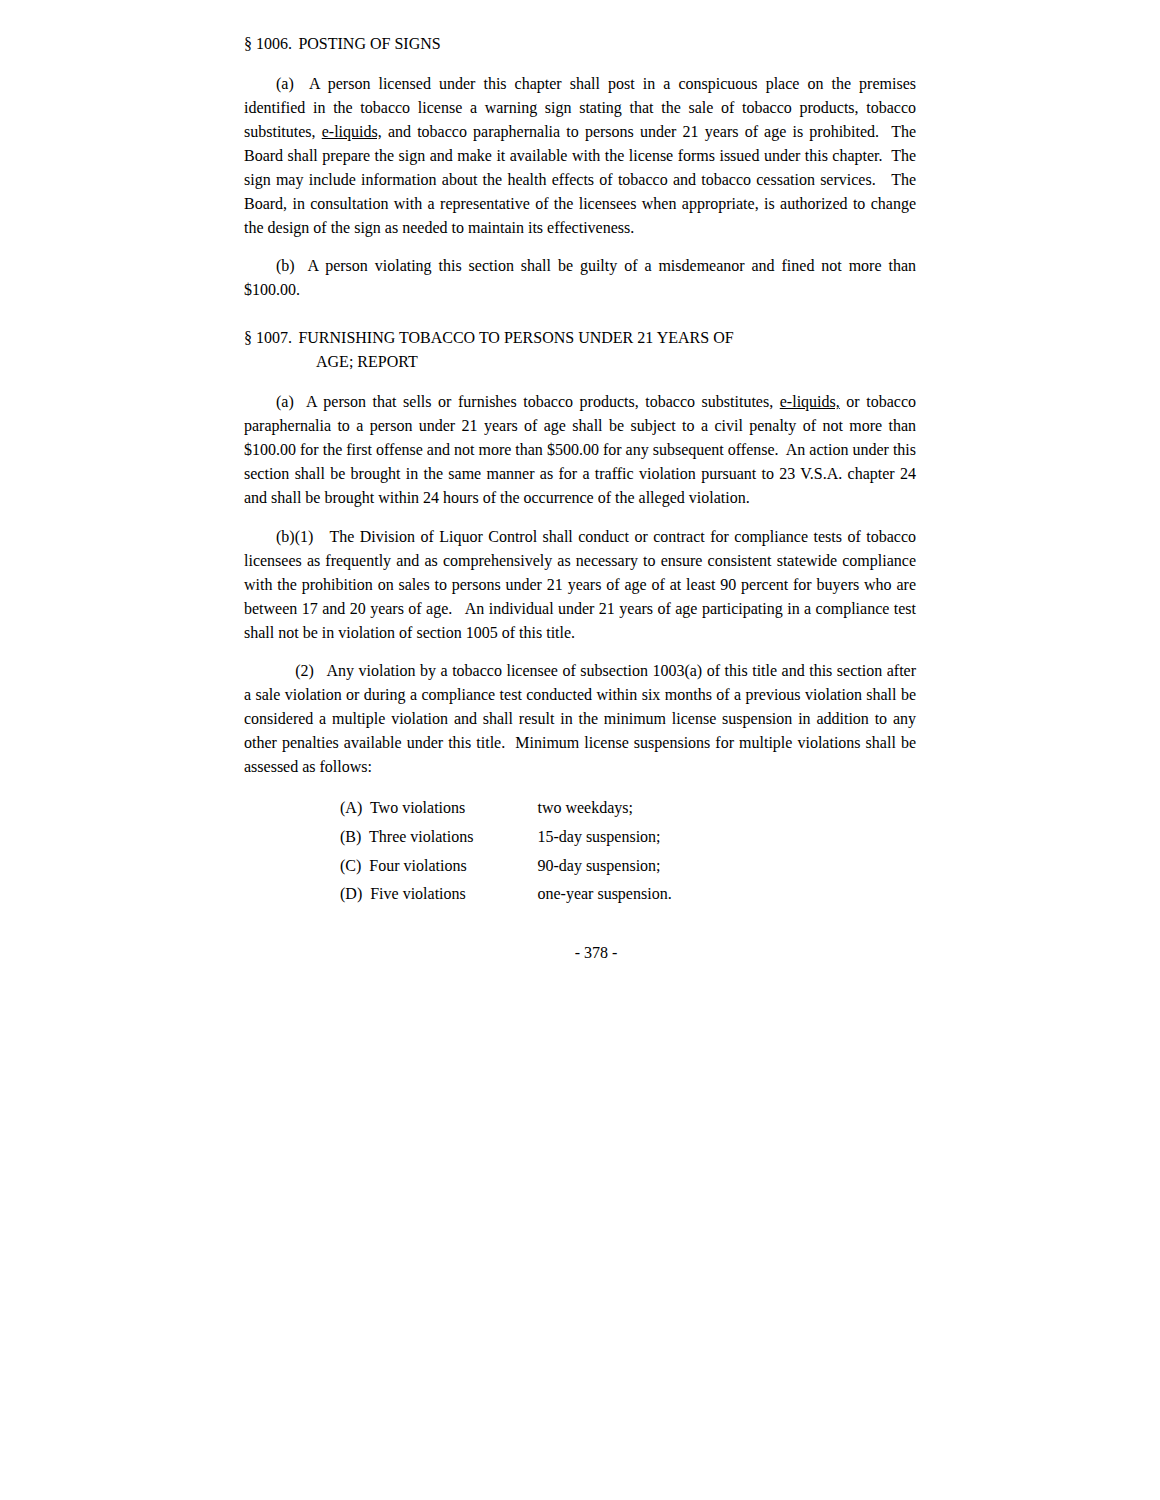§ 1006. POSTING OF SIGNS
(a) A person licensed under this chapter shall post in a conspicuous place on the premises identified in the tobacco license a warning sign stating that the sale of tobacco products, tobacco substitutes, e-liquids, and tobacco paraphernalia to persons under 21 years of age is prohibited. The Board shall prepare the sign and make it available with the license forms issued under this chapter. The sign may include information about the health effects of tobacco and tobacco cessation services. The Board, in consultation with a representative of the licensees when appropriate, is authorized to change the design of the sign as needed to maintain its effectiveness.
(b) A person violating this section shall be guilty of a misdemeanor and fined not more than $100.00.
§ 1007. FURNISHING TOBACCO TO PERSONS UNDER 21 YEARS OFAGE; REPORT
(a) A person that sells or furnishes tobacco products, tobacco substitutes, e-liquids, or tobacco paraphernalia to a person under 21 years of age shall be subject to a civil penalty of not more than $100.00 for the first offense and not more than $500.00 for any subsequent offense. An action under this section shall be brought in the same manner as for a traffic violation pursuant to 23 V.S.A. chapter 24 and shall be brought within 24 hours of the occurrence of the alleged violation.
(b)(1) The Division of Liquor Control shall conduct or contract for compliance tests of tobacco licensees as frequently and as comprehensively as necessary to ensure consistent statewide compliance with the prohibition on sales to persons under 21 years of age of at least 90 percent for buyers who are between 17 and 20 years of age. An individual under 21 years of age participating in a compliance test shall not be in violation of section 1005 of this title.
(2) Any violation by a tobacco licensee of subsection 1003(a) of this title and this section after a sale violation or during a compliance test conducted within six months of a previous violation shall be considered a multiple violation and shall result in the minimum license suspension in addition to any other penalties available under this title. Minimum license suspensions for multiple violations shall be assessed as follows:
| (A) Two violations | two weekdays; |
| (B) Three violations | 15-day suspension; |
| (C) Four violations | 90-day suspension; |
| (D) Five violations | one-year suspension. |
- 378 -